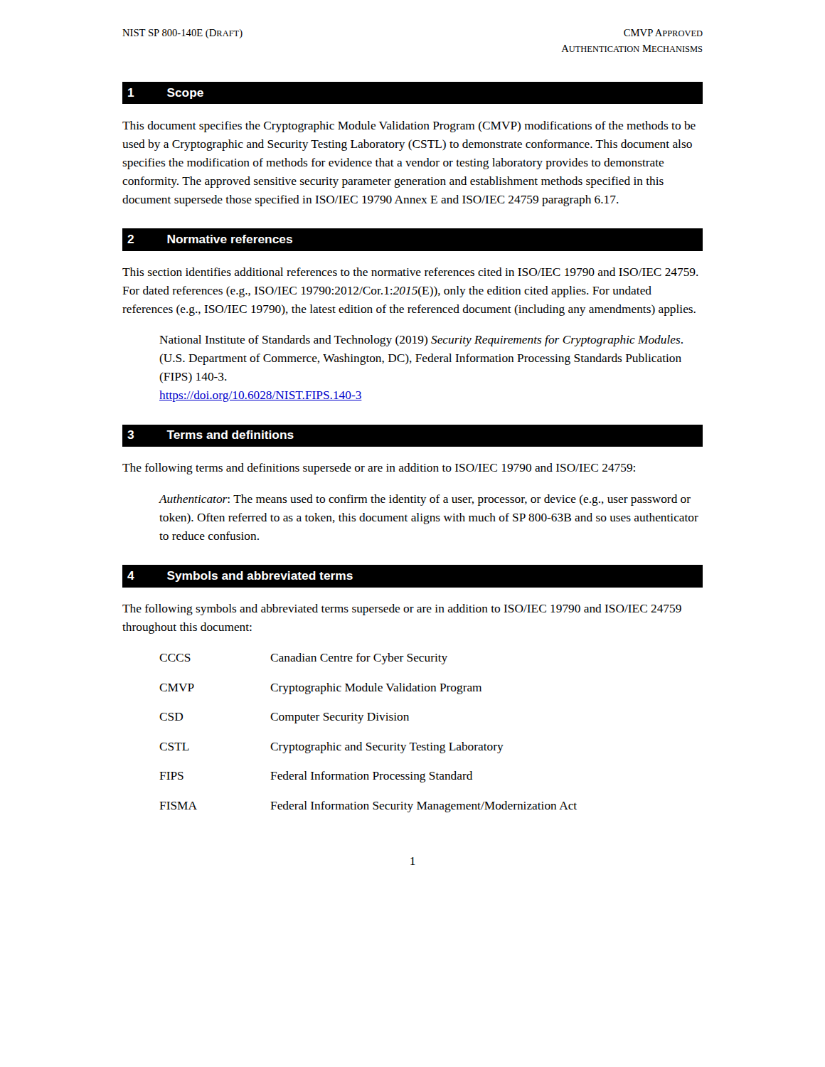NIST SP 800-140E (DRAFT)
CMVP APPROVED
AUTHENTICATION MECHANISMS
1 Scope
This document specifies the Cryptographic Module Validation Program (CMVP) modifications of the methods to be used by a Cryptographic and Security Testing Laboratory (CSTL) to demonstrate conformance. This document also specifies the modification of methods for evidence that a vendor or testing laboratory provides to demonstrate conformity. The approved sensitive security parameter generation and establishment methods specified in this document supersede those specified in ISO/IEC 19790 Annex E and ISO/IEC 24759 paragraph 6.17.
2 Normative references
This section identifies additional references to the normative references cited in ISO/IEC 19790 and ISO/IEC 24759. For dated references (e.g., ISO/IEC 19790:2012/Cor.1:2015(E)), only the edition cited applies. For undated references (e.g., ISO/IEC 19790), the latest edition of the referenced document (including any amendments) applies.
National Institute of Standards and Technology (2019) Security Requirements for Cryptographic Modules. (U.S. Department of Commerce, Washington, DC), Federal Information Processing Standards Publication (FIPS) 140-3.
https://doi.org/10.6028/NIST.FIPS.140-3
3 Terms and definitions
The following terms and definitions supersede or are in addition to ISO/IEC 19790 and ISO/IEC 24759:
Authenticator: The means used to confirm the identity of a user, processor, or device (e.g., user password or token). Often referred to as a token, this document aligns with much of SP 800-63B and so uses authenticator to reduce confusion.
4 Symbols and abbreviated terms
The following symbols and abbreviated terms supersede or are in addition to ISO/IEC 19790 and ISO/IEC 24759 throughout this document:
CCCS
Canadian Centre for Cyber Security
CMVP
Cryptographic Module Validation Program
CSD
Computer Security Division
CSTL
Cryptographic and Security Testing Laboratory
FIPS
Federal Information Processing Standard
FISMA
Federal Information Security Management/Modernization Act
1